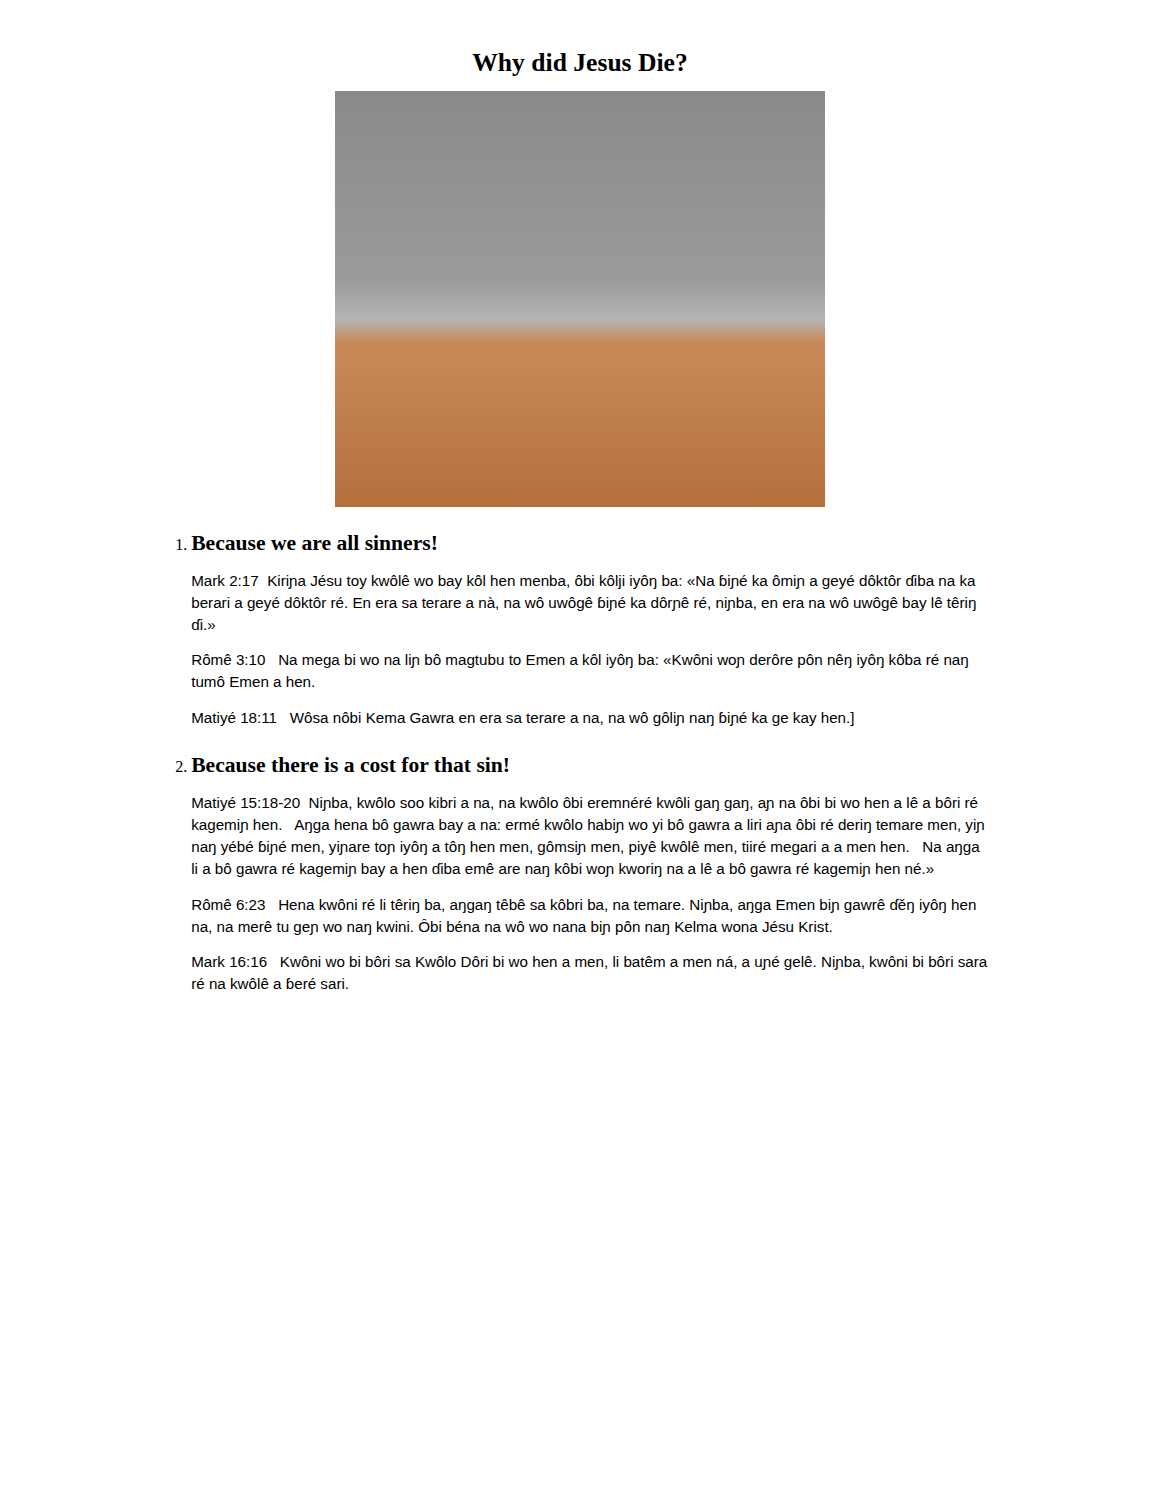Why did Jesus Die?
Because we are all sinners!
Mark 2:17 Kiriɲa Jésu toy kwôlê wo bay kôl hen menba, ôbi kôlji iyôŋ ba: «Na ɓiɲé ka ômiɲ a geyé dôktôr ɗiba na ka berari a geyé dôktôr ré. En era sa terare a nà, na wô uwôgê ɓiɲé ka dôrɲê ré, niɲba, en era na wô uwôgê bay lê têriŋ ɗi.»
Rômê 3:10 Na mega bi wo na liɲ bô magtubu to Emen a kôl iyôŋ ba: «Kwôni woɲ derôre pôn nêŋ iyôŋ kôba ré naŋ tumô Emen a hen.
Matiyé 18:11 Wôsa nôbi Kema Gawra en era sa terare a na, na wô gôliɲ naŋ ɓiɲé ka ge kay hen.]
Because there is a cost for that sin!
Matiyé 15:18-20 Niɲba, kwôlo soo kibri a na, na kwôlo ôbi eremnéré kwôli gaŋ gaŋ, aɲ na ôbi bi wo hen a lê a bôri ré kagemiɲ hen. Aŋga hena bô gawra bay a na: ermé kwôlo habiɲ wo yi bô gawra a liri aɲa ôbi ré deriŋ temare men, yiɲ naŋ yébé ɓiɲé men, yiɲare toɲ iyôŋ a tôŋ hen men, gômsiɲ men, piyê kwôlê men, tiiré megari a a men hen. Na aŋga li a bô gawra ré kagemiɲ bay a hen ɗiba emê are naŋ kôbi woɲ kworiŋ na a lê a bô gawra ré kagemiɲ hen né.»
Rômê 6:23 Hena kwôni ré li têriŋ ba, aŋgaŋ têbê sa kôbri ba, na temare. Niɲba, aŋga Emen biɲ gawrê ɗěŋ iyôŋ hen na, na merê tu geɲ wo naŋ kwini. Ôbi béna na wô wo nana biɲ pôn naŋ Kelma wona Jésu Krist.
Mark 16:16 Kwôni wo bi bôri sa Kwôlo Dôri bi wo hen a men, li batêm a men ná, a uɲé gelê. Niɲba, kwôni bi bôri sara ré na kwôlê a ɓeré sari.